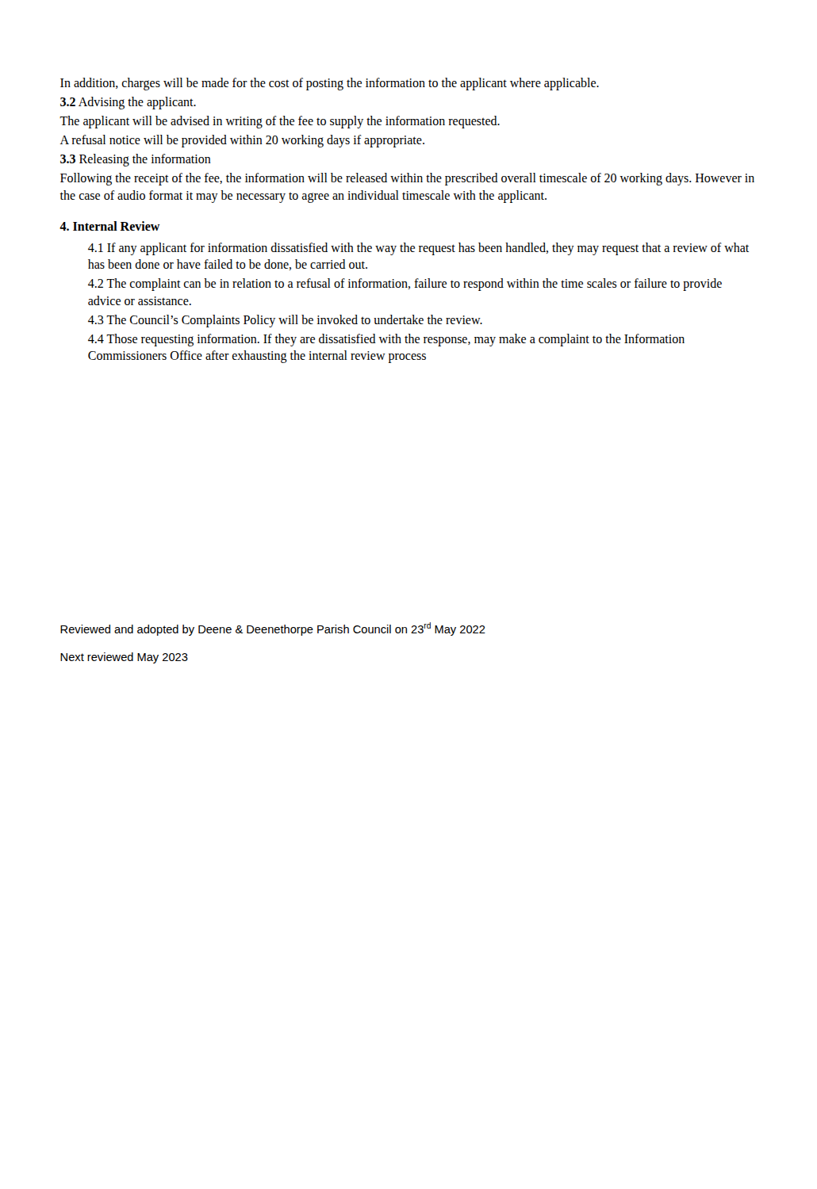In addition, charges will be made for the cost of posting the information to the applicant where applicable.
3.2 Advising the applicant.
The applicant will be advised in writing of the fee to supply the information requested.
A refusal notice will be provided within 20 working days if appropriate.
3.3 Releasing the information
Following the receipt of the fee, the information will be released within the prescribed overall timescale of 20 working days. However in the case of audio format it may be necessary to agree an individual timescale with the applicant.
4. Internal Review
4.1 If any applicant for information dissatisfied with the way the request has been handled, they may request that a review of what has been done or have failed to be done, be carried out.
4.2 The complaint can be in relation to a refusal of information, failure to respond within the time scales or failure to provide advice or assistance.
4.3 The Council’s Complaints Policy will be invoked to undertake the review.
4.4 Those requesting information. If they are dissatisfied with the response, may make a complaint to the Information Commissioners Office after exhausting the internal review process
Reviewed and adopted by Deene & Deenethorpe Parish Council on 23rd May 2022
Next reviewed May 2023